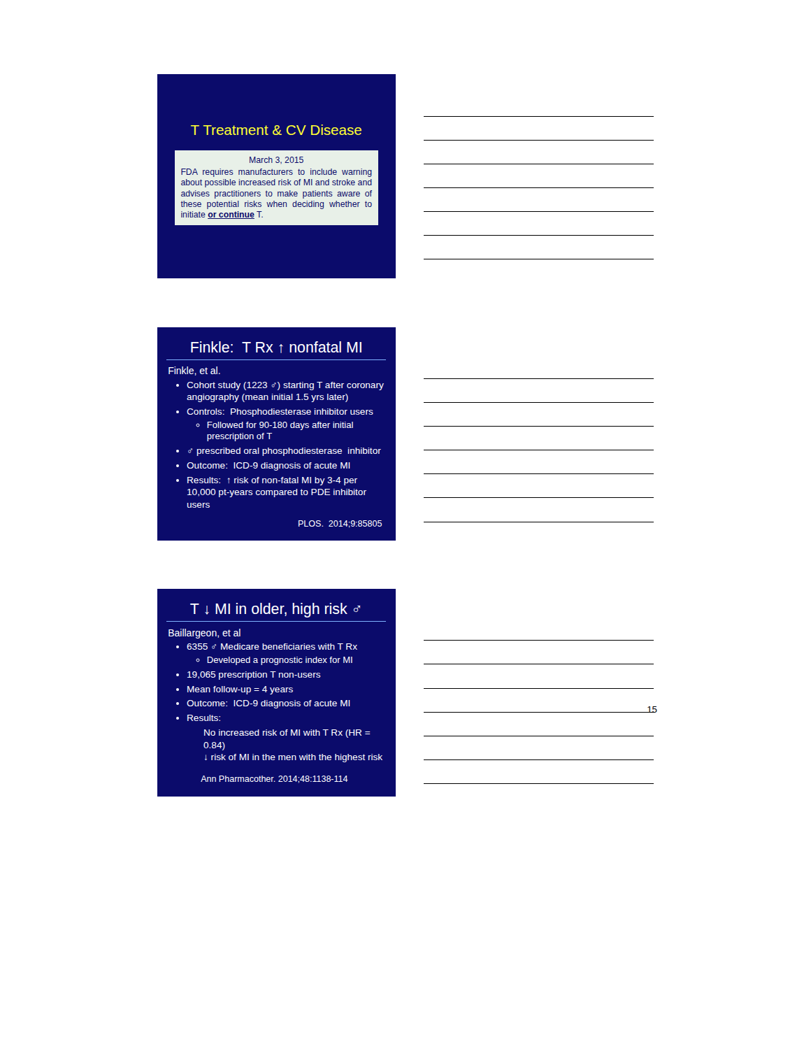T Treatment & CV Disease
March 3, 2015 FDA requires manufacturers to include warning about possible increased risk of MI and stroke and advises practitioners to make patients aware of these potential risks when deciding whether to initiate or continue T.
Finkle: T Rx ↑ nonfatal MI
Finkle, et al.
Cohort study (1223 ♂) starting T after coronary angiography (mean initial 1.5 yrs later)
Controls: Phosphodiesterase inhibitor users
Followed for 90-180 days after initial prescription of T
♂ prescribed oral phosphodiesterase inhibitor
Outcome: ICD-9 diagnosis of acute MI
Results: ↑ risk of non-fatal MI by 3-4 per 10,000 pt-years compared to PDE inhibitor users
PLOS. 2014;9:85805
T ↓ MI in older, high risk ♂
Baillargeon, et al
6355 ♂ Medicare beneficiaries with T Rx
Developed a prognostic index for MI
19,065 prescription T non-users
Mean follow-up = 4 years
Outcome: ICD-9 diagnosis of acute MI
Results:
No increased risk of MI with T Rx (HR = 0.84)
↓ risk of MI in the men with the highest risk
Ann Pharmacother. 2014;48:1138-114
15